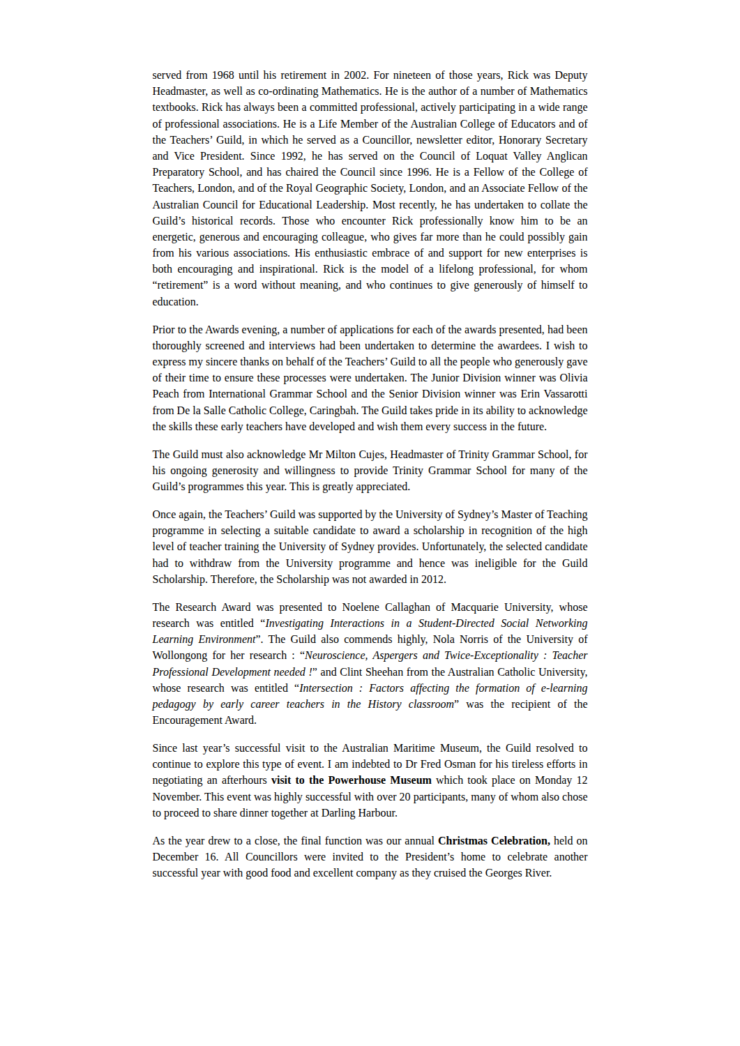served from 1968 until his retirement in 2002. For nineteen of those years, Rick was Deputy Headmaster, as well as co-ordinating Mathematics. He is the author of a number of Mathematics textbooks. Rick has always been a committed professional, actively participating in a wide range of professional associations. He is a Life Member of the Australian College of Educators and of the Teachers’ Guild, in which he served as a Councillor, newsletter editor, Honorary Secretary and Vice President. Since 1992, he has served on the Council of Loquat Valley Anglican Preparatory School, and has chaired the Council since 1996. He is a Fellow of the College of Teachers, London, and of the Royal Geographic Society, London, and an Associate Fellow of the Australian Council for Educational Leadership. Most recently, he has undertaken to collate the Guild’s historical records. Those who encounter Rick professionally know him to be an energetic, generous and encouraging colleague, who gives far more than he could possibly gain from his various associations. His enthusiastic embrace of and support for new enterprises is both encouraging and inspirational. Rick is the model of a lifelong professional, for whom “retirement” is a word without meaning, and who continues to give generously of himself to education.
Prior to the Awards evening, a number of applications for each of the awards presented, had been thoroughly screened and interviews had been undertaken to determine the awardees. I wish to express my sincere thanks on behalf of the Teachers’ Guild to all the people who generously gave of their time to ensure these processes were undertaken. The Junior Division winner was Olivia Peach from International Grammar School and the Senior Division winner was Erin Vassarotti from De la Salle Catholic College, Caringbah. The Guild takes pride in its ability to acknowledge the skills these early teachers have developed and wish them every success in the future.
The Guild must also acknowledge Mr Milton Cujes, Headmaster of Trinity Grammar School, for his ongoing generosity and willingness to provide Trinity Grammar School for many of the Guild’s programmes this year. This is greatly appreciated.
Once again, the Teachers’ Guild was supported by the University of Sydney’s Master of Teaching programme in selecting a suitable candidate to award a scholarship in recognition of the high level of teacher training the University of Sydney provides. Unfortunately, the selected candidate had to withdraw from the University programme and hence was ineligible for the Guild Scholarship. Therefore, the Scholarship was not awarded in 2012.
The Research Award was presented to Noelene Callaghan of Macquarie University, whose research was entitled “Investigating Interactions in a Student-Directed Social Networking Learning Environment”. The Guild also commends highly, Nola Norris of the University of Wollongong for her research : “Neuroscience, Aspergers and Twice-Exceptionality : Teacher Professional Development needed !” and Clint Sheehan from the Australian Catholic University, whose research was entitled “Intersection : Factors affecting the formation of e-learning pedagogy by early career teachers in the History classroom” was the recipient of the Encouragement Award.
Since last year’s successful visit to the Australian Maritime Museum, the Guild resolved to continue to explore this type of event. I am indebted to Dr Fred Osman for his tireless efforts in negotiating an afterhours visit to the Powerhouse Museum which took place on Monday 12 November. This event was highly successful with over 20 participants, many of whom also chose to proceed to share dinner together at Darling Harbour.
As the year drew to a close, the final function was our annual Christmas Celebration, held on December 16. All Councillors were invited to the President’s home to celebrate another successful year with good food and excellent company as they cruised the Georges River.